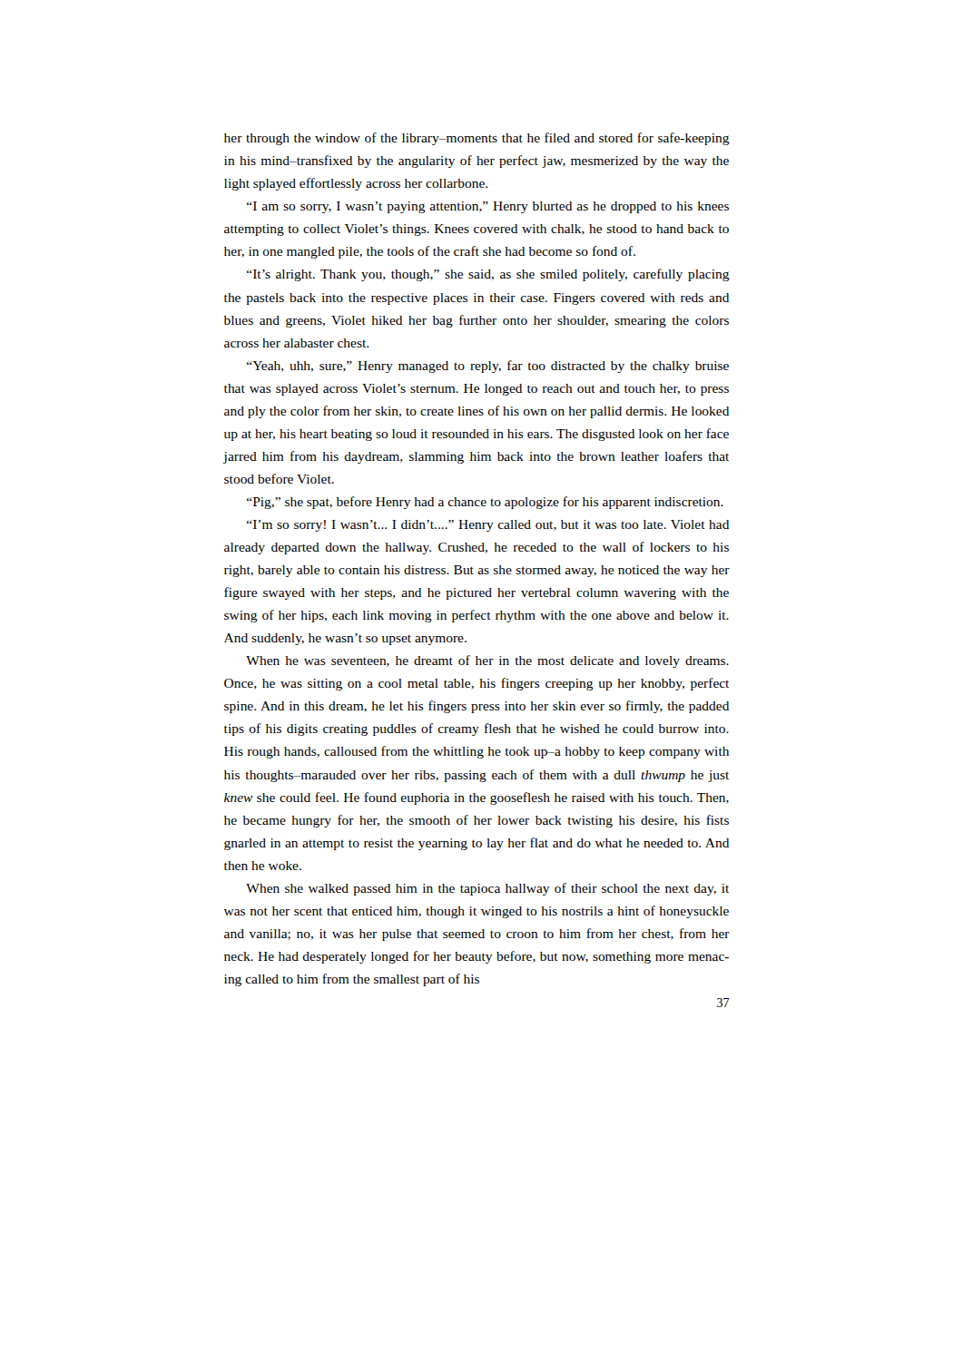her through the window of the library–moments that he filed and stored for safe-keeping in his mind–transfixed by the angularity of her perfect jaw, mesmerized by the way the light splayed effortlessly across her collarbone.
“I am so sorry, I wasn’t paying attention,” Henry blurted as he dropped to his knees attempting to collect Violet’s things. Knees covered with chalk, he stood to hand back to her, in one mangled pile, the tools of the craft she had become so fond of.
“It’s alright. Thank you, though,” she said, as she smiled politely, carefully placing the pastels back into the respective places in their case. Fingers covered with reds and blues and greens, Violet hiked her bag further onto her shoulder, smearing the colors across her alabaster chest.
“Yeah, uhh, sure,” Henry managed to reply, far too distracted by the chalky bruise that was splayed across Violet’s sternum. He longed to reach out and touch her, to press and ply the color from her skin, to create lines of his own on her pallid dermis. He looked up at her, his heart beating so loud it resounded in his ears. The disgusted look on her face jarred him from his daydream, slamming him back into the brown leather loafers that stood before Violet.
“Pig,” she spat, before Henry had a chance to apologize for his apparent indiscretion.
“I’m so sorry! I wasn’t... I didn’t....” Henry called out, but it was too late. Violet had already departed down the hallway. Crushed, he receded to the wall of lockers to his right, barely able to contain his distress. But as she stormed away, he noticed the way her figure swayed with her steps, and he pictured her vertebral column wavering with the swing of her hips, each link moving in perfect rhythm with the one above and below it. And suddenly, he wasn’t so upset anymore.
When he was seventeen, he dreamt of her in the most delicate and lovely dreams. Once, he was sitting on a cool metal table, his fingers creeping up her knobby, perfect spine. And in this dream, he let his fingers press into her skin ever so firmly, the padded tips of his digits creating puddles of creamy flesh that he wished he could burrow into. His rough hands, calloused from the whittling he took up–a hobby to keep company with his thoughts–marauded over her ribs, passing each of them with a dull thwump he just knew she could feel. He found euphoria in the gooseflesh he raised with his touch. Then, he became hungry for her, the smooth of her lower back twisting his desire, his fists gnarled in an attempt to resist the yearning to lay her flat and do what he needed to. And then he woke.
When she walked passed him in the tapioca hallway of their school the next day, it was not her scent that enticed him, though it winged to his nostrils a hint of honeysuckle and vanilla; no, it was her pulse that seemed to croon to him from her chest, from her neck. He had desperately longed for her beauty before, but now, something more menacing called to him from the smallest part of his
37